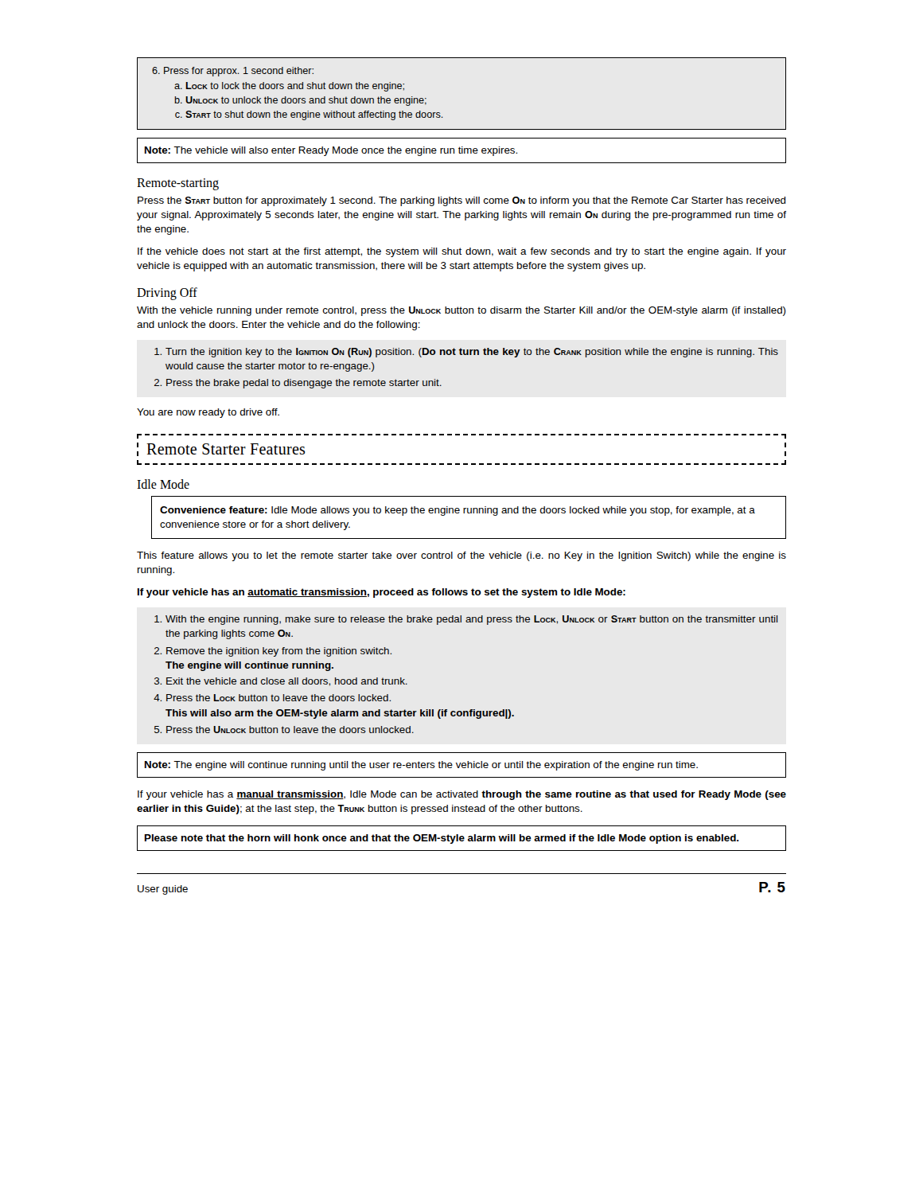Press for approx. 1 second either:
Lock to lock the doors and shut down the engine;
Unlock to unlock the doors and shut down the engine;
Start to shut down the engine without affecting the doors.
Note: The vehicle will also enter Ready Mode once the engine run time expires.
Remote-starting
Press the Start button for approximately 1 second. The parking lights will come On to inform you that the Remote Car Starter has received your signal. Approximately 5 seconds later, the engine will start. The parking lights will remain On during the pre-programmed run time of the engine.
If the vehicle does not start at the first attempt, the system will shut down, wait a few seconds and try to start the engine again. If your vehicle is equipped with an automatic transmission, there will be 3 start attempts before the system gives up.
Driving Off
With the vehicle running under remote control, press the Unlock button to disarm the Starter Kill and/or the OEM-style alarm (if installed) and unlock the doors. Enter the vehicle and do the following:
Turn the ignition key to the Ignition On (Run) position. (Do not turn the key to the Crank position while the engine is running. This would cause the starter motor to re-engage.)
Press the brake pedal to disengage the remote starter unit.
You are now ready to drive off.
Remote Starter Features
Idle Mode
Convenience feature: Idle Mode allows you to keep the engine running and the doors locked while you stop, for example, at a convenience store or for a short delivery.
This feature allows you to let the remote starter take over control of the vehicle (i.e. no Key in the Ignition Switch) while the engine is running.
If your vehicle has an automatic transmission, proceed as follows to set the system to Idle Mode:
With the engine running, make sure to release the brake pedal and press the Lock, Unlock or Start button on the transmitter until the parking lights come On.
Remove the ignition key from the ignition switch.
The engine will continue running.
Exit the vehicle and close all doors, hood and trunk.
Press the Lock button to leave the doors locked.
This will also arm the OEM-style alarm and starter kill (if configured|).
Press the Unlock button to leave the doors unlocked.
Note: The engine will continue running until the user re-enters the vehicle or until the expiration of the engine run time.
If your vehicle has a manual transmission, Idle Mode can be activated through the same routine as that used for Ready Mode (see earlier in this Guide); at the last step, the Trunk button is pressed instead of the other buttons.
Please note that the horn will honk once and that the OEM-style alarm will be armed if the Idle Mode option is enabled.
User guide P. 5